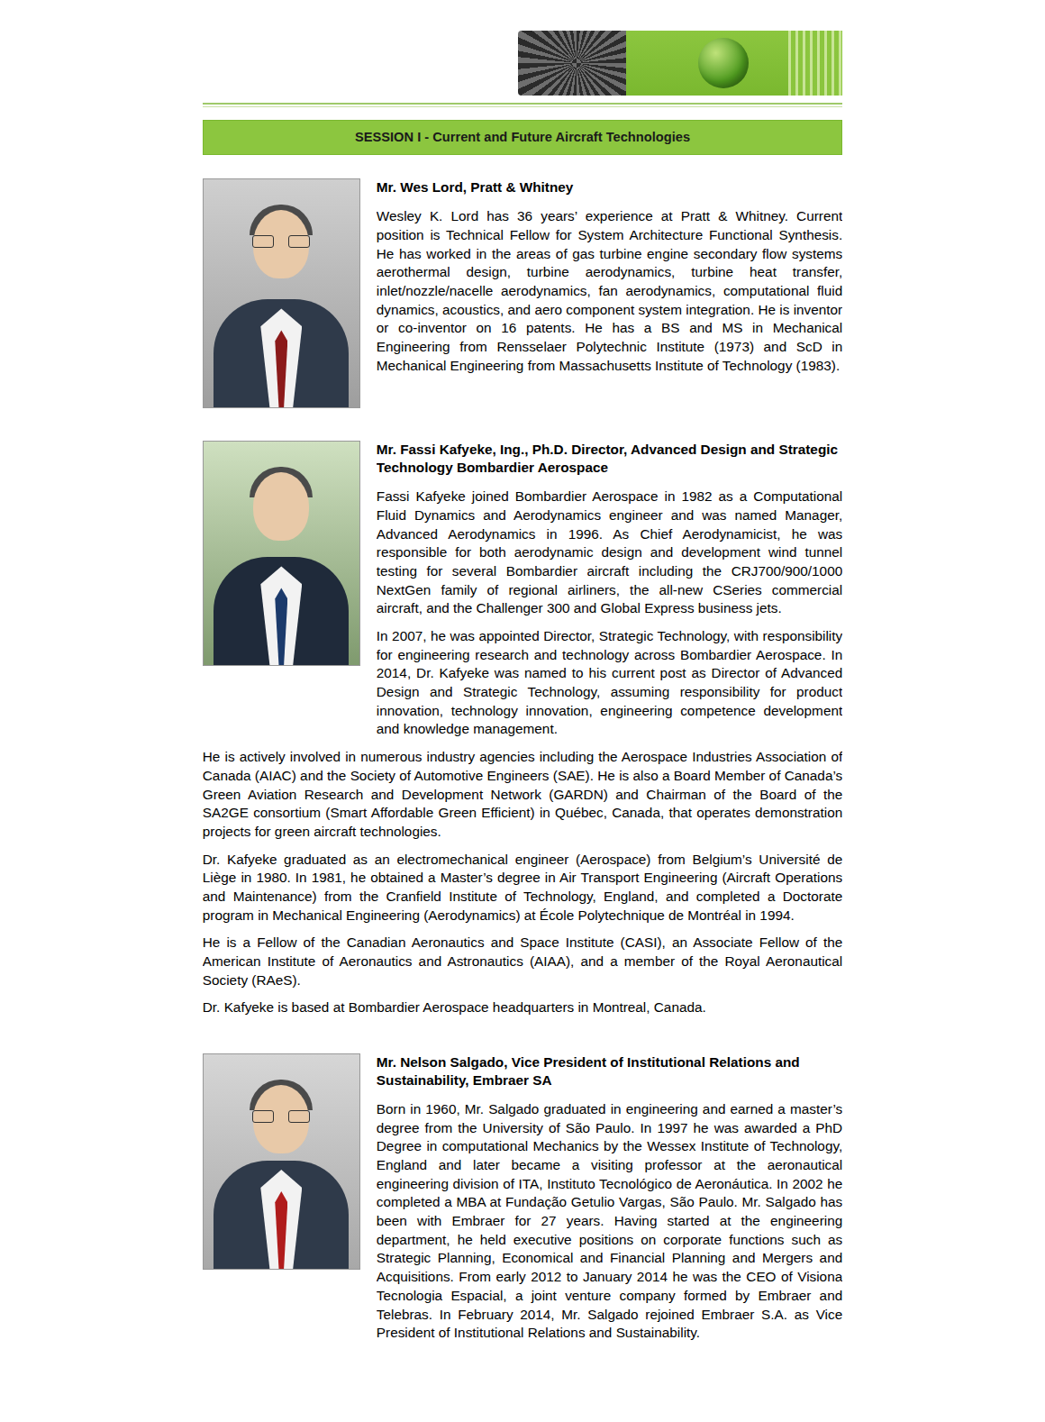4
SESSION I - Current and Future Aircraft Technologies
Mr. Wes Lord, Pratt & Whitney
Wesley K. Lord has 36 years’ experience at Pratt & Whitney. Current position is Technical Fellow for System Architecture Functional Synthesis. He has worked in the areas of gas turbine engine secondary flow systems aerothermal design, turbine aerodynamics, turbine heat transfer, inlet/nozzle/nacelle aerodynamics, fan aerodynamics, computational fluid dynamics, acoustics, and aero component system integration. He is inventor or co-inventor on 16 patents. He has a BS and MS in Mechanical Engineering from Rensselaer Polytechnic Institute (1973) and ScD in Mechanical Engineering from Massachusetts Institute of Technology (1983).
Mr. Fassi Kafyeke, Ing., Ph.D. Director, Advanced Design and Strategic Technology Bombardier Aerospace
Fassi Kafyeke joined Bombardier Aerospace in 1982 as a Computational Fluid Dynamics and Aerodynamics engineer and was named Manager, Advanced Aerodynamics in 1996. As Chief Aerodynamicist, he was responsible for both aerodynamic design and development wind tunnel testing for several Bombardier aircraft including the CRJ700/900/1000 NextGen family of regional airliners, the all-new CSeries commercial aircraft, and the Challenger 300 and Global Express business jets.
In 2007, he was appointed Director, Strategic Technology, with responsibility for engineering research and technology across Bombardier Aerospace. In 2014, Dr. Kafyeke was named to his current post as Director of Advanced Design and Strategic Technology, assuming responsibility for product innovation, technology innovation, engineering competence development and knowledge management.
He is actively involved in numerous industry agencies including the Aerospace Industries Association of Canada (AIAC) and the Society of Automotive Engineers (SAE). He is also a Board Member of Canada’s Green Aviation Research and Development Network (GARDN) and Chairman of the Board of the SA2GE consortium (Smart Affordable Green Efficient) in Québec, Canada, that operates demonstration projects for green aircraft technologies.
Dr. Kafyeke graduated as an electromechanical engineer (Aerospace) from Belgium’s Université de Liège in 1980. In 1981, he obtained a Master’s degree in Air Transport Engineering (Aircraft Operations and Maintenance) from the Cranfield Institute of Technology, England, and completed a Doctorate program in Mechanical Engineering (Aerodynamics) at École Polytechnique de Montréal in 1994.
He is a Fellow of the Canadian Aeronautics and Space Institute (CASI), an Associate Fellow of the American Institute of Aeronautics and Astronautics (AIAA), and a member of the Royal Aeronautical Society (RAeS).
Dr. Kafyeke is based at Bombardier Aerospace headquarters in Montreal, Canada.
Mr. Nelson Salgado, Vice President of Institutional Relations and Sustainability, Embraer SA
Born in 1960, Mr. Salgado graduated in engineering and earned a master’s degree from the University of São Paulo. In 1997 he was awarded a PhD Degree in computational Mechanics by the Wessex Institute of Technology, England and later became a visiting professor at the aeronautical engineering division of ITA, Instituto Tecnológico de Aeronáutica. In 2002 he completed a MBA at Fundação Getulio Vargas, São Paulo. Mr. Salgado has been with Embraer for 27 years. Having started at the engineering department, he held executive positions on corporate functions such as Strategic Planning, Economical and Financial Planning and Mergers and Acquisitions. From early 2012 to January 2014 he was the CEO of Visiona Tecnologia Espacial, a joint venture company formed by Embraer and Telebras. In February 2014, Mr. Salgado rejoined Embraer S.A. as Vice President of Institutional Relations and Sustainability.